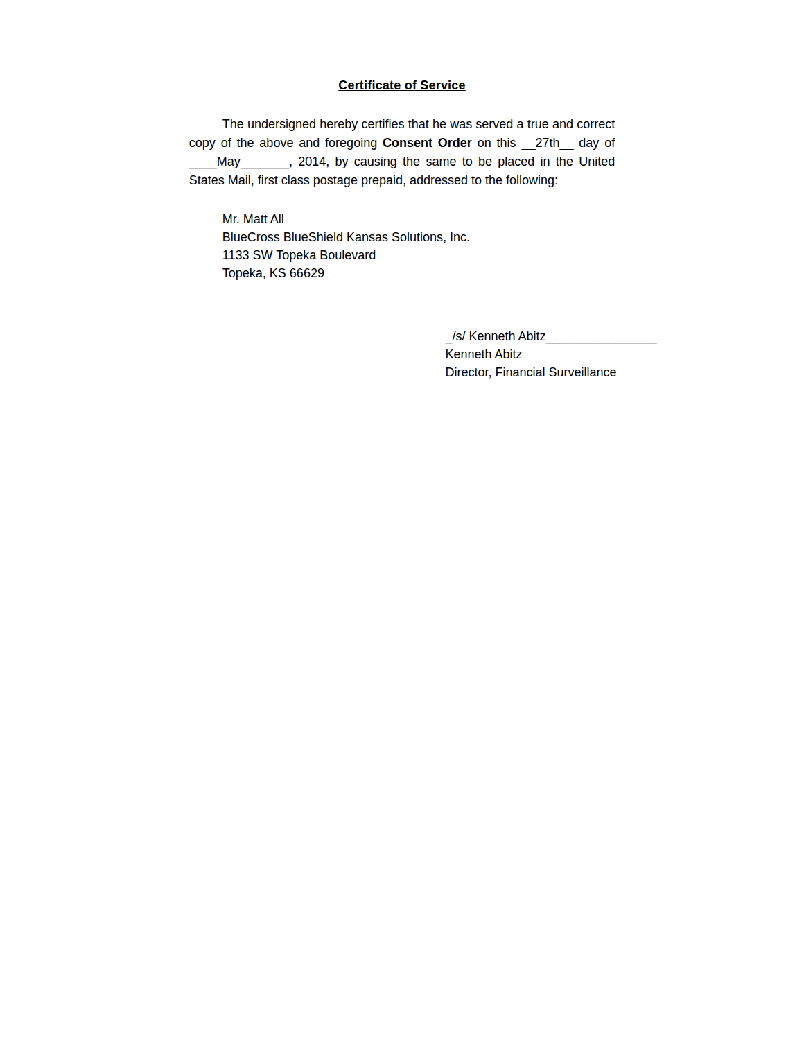Certificate of Service
The undersigned hereby certifies that he was served a true and correct copy of the above and foregoing Consent Order on this __27th__ day of ____May_______, 2014, by causing the same to be placed in the United States Mail, first class postage prepaid, addressed to the following:
Mr. Matt All
BlueCross BlueShield Kansas Solutions, Inc.
1133 SW Topeka Boulevard
Topeka, KS 66629
_/s/ Kenneth Abitz________________
Kenneth Abitz
Director, Financial Surveillance